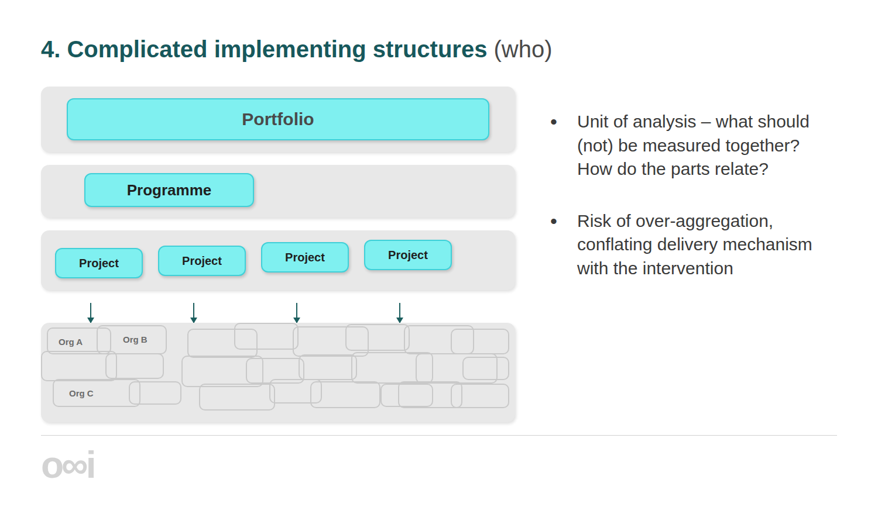4. Complicated implementing structures (who)
Portfolio
Programme
Project
Project
Project
Project
Org A Org B Org C
Unit of analysis – what should (not) be measured together? How do the parts relate?
Risk of over-aggregation, conflating delivery mechanism with the intervention
o∞i